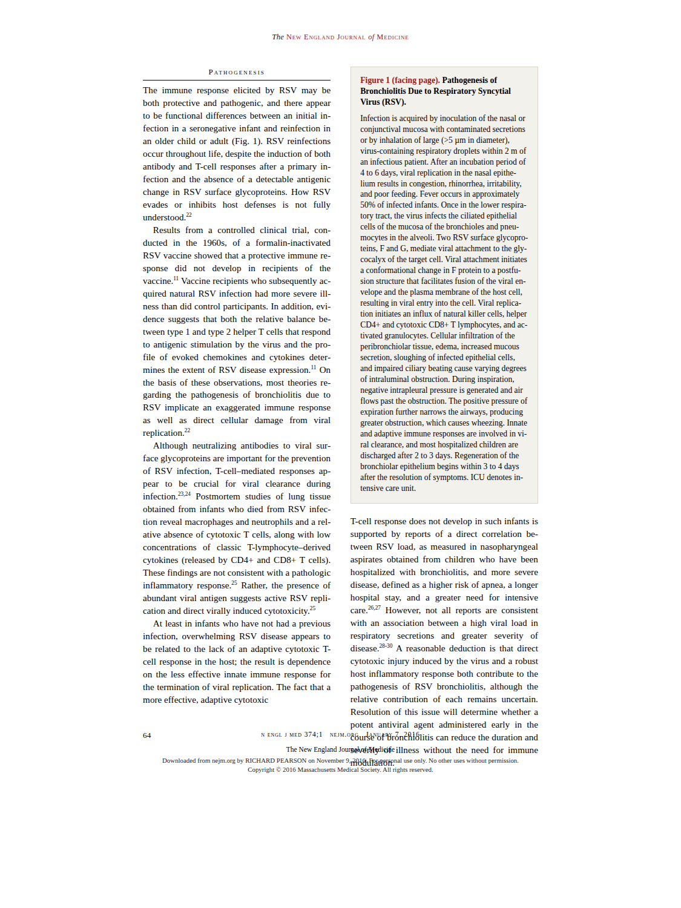The New England Journal of Medicine
Pathogenesis
The immune response elicited by RSV may be both protective and pathogenic, and there appear to be functional differences between an initial infection in a seronegative infant and reinfection in an older child or adult (Fig. 1). RSV reinfections occur throughout life, despite the induction of both antibody and T-cell responses after a primary infection and the absence of a detectable antigenic change in RSV surface glycoproteins. How RSV evades or inhibits host defenses is not fully understood.22
Results from a controlled clinical trial, conducted in the 1960s, of a formalin-inactivated RSV vaccine showed that a protective immune response did not develop in recipients of the vaccine.11 Vaccine recipients who subsequently acquired natural RSV infection had more severe illness than did control participants. In addition, evidence suggests that both the relative balance between type 1 and type 2 helper T cells that respond to antigenic stimulation by the virus and the profile of evoked chemokines and cytokines determines the extent of RSV disease expression.11 On the basis of these observations, most theories regarding the pathogenesis of bronchiolitis due to RSV implicate an exaggerated immune response as well as direct cellular damage from viral replication.22
Although neutralizing antibodies to viral surface glycoproteins are important for the prevention of RSV infection, T-cell–mediated responses appear to be crucial for viral clearance during infection.23,24 Postmortem studies of lung tissue obtained from infants who died from RSV infection reveal macrophages and neutrophils and a relative absence of cytotoxic T cells, along with low concentrations of classic T-lymphocyte–derived cytokines (released by CD4+ and CD8+ T cells). These findings are not consistent with a pathologic inflammatory response.25 Rather, the presence of abundant viral antigen suggests active RSV replication and direct virally induced cytotoxicity.25
At least in infants who have not had a previous infection, overwhelming RSV disease appears to be related to the lack of an adaptive cytotoxic T-cell response in the host; the result is dependence on the less effective innate immune response for the termination of viral replication. The fact that a more effective, adaptive cytotoxic
Figure 1 (facing page). Pathogenesis of Bronchiolitis Due to Respiratory Syncytial Virus (RSV).
Infection is acquired by inoculation of the nasal or conjunctival mucosa with contaminated secretions or by inhalation of large (>5 µm in diameter), virus-containing respiratory droplets within 2 m of an infectious patient. After an incubation period of 4 to 6 days, viral replication in the nasal epithelium results in congestion, rhinorrhea, irritability, and poor feeding. Fever occurs in approximately 50% of infected infants. Once in the lower respiratory tract, the virus infects the ciliated epithelial cells of the mucosa of the bronchioles and pneumocytes in the alveoli. Two RSV surface glycoproteins, F and G, mediate viral attachment to the glycocalyx of the target cell. Viral attachment initiates a conformational change in F protein to a postfusion structure that facilitates fusion of the viral envelope and the plasma membrane of the host cell, resulting in viral entry into the cell. Viral replication initiates an influx of natural killer cells, helper CD4+ and cytotoxic CD8+ T lymphocytes, and activated granulocytes. Cellular infiltration of the peribronchiolar tissue, edema, increased mucous secretion, sloughing of infected epithelial cells, and impaired ciliary beating cause varying degrees of intraluminal obstruction. During inspiration, negative intrapleural pressure is generated and air flows past the obstruction. The positive pressure of expiration further narrows the airways, producing greater obstruction, which causes wheezing. Innate and adaptive immune responses are involved in viral clearance, and most hospitalized children are discharged after 2 to 3 days. Regeneration of the bronchiolar epithelium begins within 3 to 4 days after the resolution of symptoms. ICU denotes intensive care unit.
T-cell response does not develop in such infants is supported by reports of a direct correlation between RSV load, as measured in nasopharyngeal aspirates obtained from children who have been hospitalized with bronchiolitis, and more severe disease, defined as a higher risk of apnea, a longer hospital stay, and a greater need for intensive care.26,27 However, not all reports are consistent with an association between a high viral load in respiratory secretions and greater severity of disease.28-30 A reasonable deduction is that direct cytotoxic injury induced by the virus and a robust host inflammatory response both contribute to the pathogenesis of RSV bronchiolitis, although the relative contribution of each remains uncertain. Resolution of this issue will determine whether a potent antiviral agent administered early in the course of bronchiolitis can reduce the duration and severity of illness without the need for immune modulation.
64 n engl j med 374;1 nejm.org January 7, 2016
The New England Journal of Medicine
Downloaded from nejm.org by RICHARD PEARSON on November 9, 2016. For personal use only. No other uses without permission.
Copyright © 2016 Massachusetts Medical Society. All rights reserved.